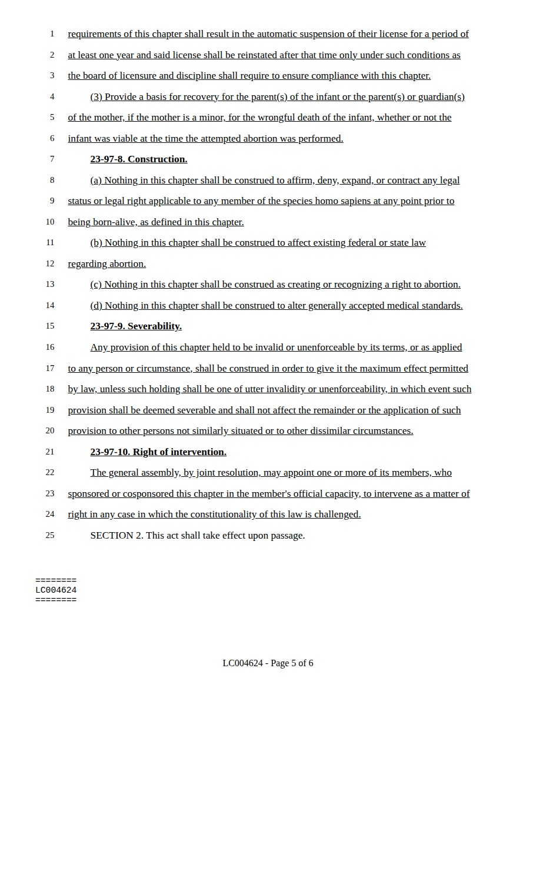requirements of this chapter shall result in the automatic suspension of their license for a period of
at least one year and said license shall be reinstated after that time only under such conditions as
the board of licensure and discipline shall require to ensure compliance with this chapter.
(3) Provide a basis for recovery for the parent(s) of the infant or the parent(s) or guardian(s)
of the mother, if the mother is a minor, for the wrongful death of the infant, whether or not the
infant was viable at the time the attempted abortion was performed.
23-97-8. Construction.
(a) Nothing in this chapter shall be construed to affirm, deny, expand, or contract any legal
status or legal right applicable to any member of the species homo sapiens at any point prior to
being born-alive, as defined in this chapter.
(b) Nothing in this chapter shall be construed to affect existing federal or state law
regarding abortion.
(c) Nothing in this chapter shall be construed as creating or recognizing a right to abortion.
(d) Nothing in this chapter shall be construed to alter generally accepted medical standards.
23-97-9. Severability.
Any provision of this chapter held to be invalid or unenforceable by its terms, or as applied
to any person or circumstance, shall be construed in order to give it the maximum effect permitted
by law, unless such holding shall be one of utter invalidity or unenforceability, in which event such
provision shall be deemed severable and shall not affect the remainder or the application of such
provision to other persons not similarly situated or to other dissimilar circumstances.
23-97-10. Right of intervention.
The general assembly, by joint resolution, may appoint one or more of its members, who
sponsored or cosponsored this chapter in the member's official capacity, to intervene as a matter of
right in any case in which the constitutionality of this law is challenged.
SECTION 2. This act shall take effect upon passage.
========
LC004624
========
LC004624 - Page 5 of 6